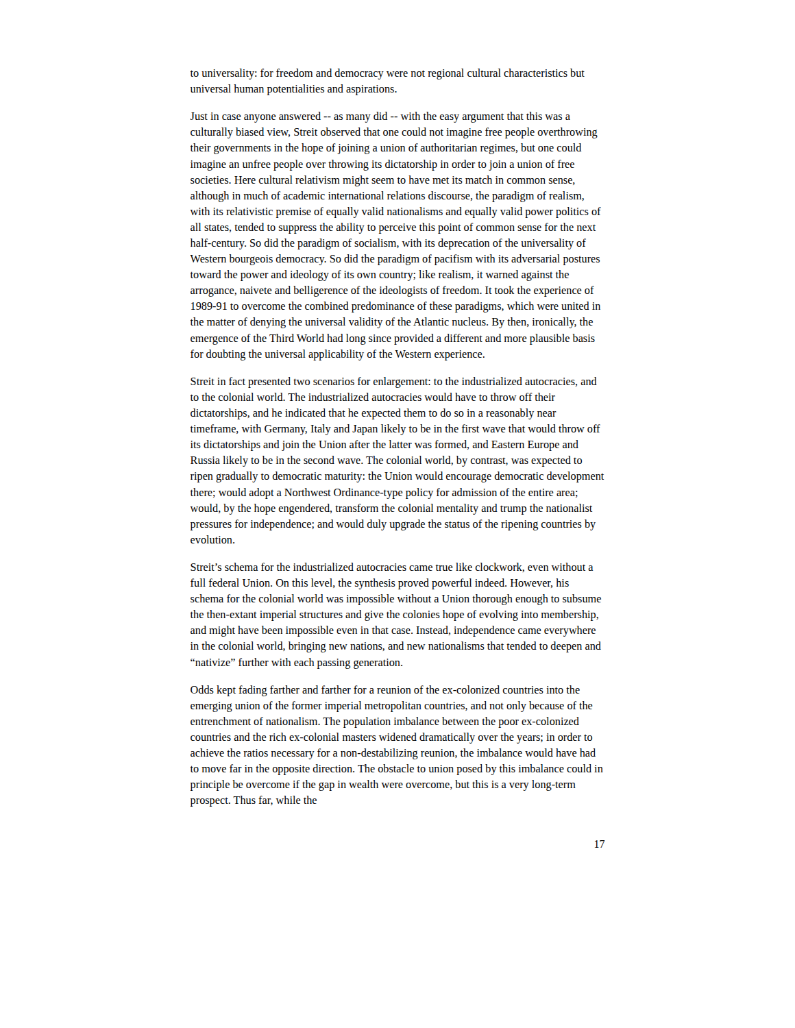to universality: for freedom and democracy were not regional cultural characteristics but universal human potentialities and aspirations.
Just in case anyone answered -- as many did -- with the easy argument that this was a culturally biased view, Streit observed that one could not imagine free people overthrowing their governments in the hope of joining a union of authoritarian regimes, but one could imagine an unfree people over throwing its dictatorship in order to join a union of free societies. Here cultural relativism might seem to have met its match in common sense, although in much of academic international relations discourse, the paradigm of realism, with its relativistic premise of equally valid nationalisms and equally valid power politics of all states, tended to suppress the ability to perceive this point of common sense for the next half-century. So did the paradigm of socialism, with its deprecation of the universality of Western bourgeois democracy. So did the paradigm of pacifism with its adversarial postures toward the power and ideology of its own country; like realism, it warned against the arrogance, naivete and belligerence of the ideologists of freedom. It took the experience of 1989-91 to overcome the combined predominance of these paradigms, which were united in the matter of denying the universal validity of the Atlantic nucleus. By then, ironically, the emergence of the Third World had long since provided a different and more plausible basis for doubting the universal applicability of the Western experience.
Streit in fact presented two scenarios for enlargement: to the industrialized autocracies, and to the colonial world. The industrialized autocracies would have to throw off their dictatorships, and he indicated that he expected them to do so in a reasonably near timeframe, with Germany, Italy and Japan likely to be in the first wave that would throw off its dictatorships and join the Union after the latter was formed, and Eastern Europe and Russia likely to be in the second wave. The colonial world, by contrast, was expected to ripen gradually to democratic maturity: the Union would encourage democratic development there; would adopt a Northwest Ordinance-type policy for admission of the entire area; would, by the hope engendered, transform the colonial mentality and trump the nationalist pressures for independence; and would duly upgrade the status of the ripening countries by evolution.
Streit’s schema for the industrialized autocracies came true like clockwork, even without a full federal Union. On this level, the synthesis proved powerful indeed. However, his schema for the colonial world was impossible without a Union thorough enough to subsume the then-extant imperial structures and give the colonies hope of evolving into membership, and might have been impossible even in that case. Instead, independence came everywhere in the colonial world, bringing new nations, and new nationalisms that tended to deepen and “nativize” further with each passing generation.
Odds kept fading farther and farther for a reunion of the ex-colonized countries into the emerging union of the former imperial metropolitan countries, and not only because of the entrenchment of nationalism. The population imbalance between the poor ex-colonized countries and the rich ex-colonial masters widened dramatically over the years; in order to achieve the ratios necessary for a non-destabilizing reunion, the imbalance would have had to move far in the opposite direction. The obstacle to union posed by this imbalance could in principle be overcome if the gap in wealth were overcome, but this is a very long-term prospect. Thus far, while the
17